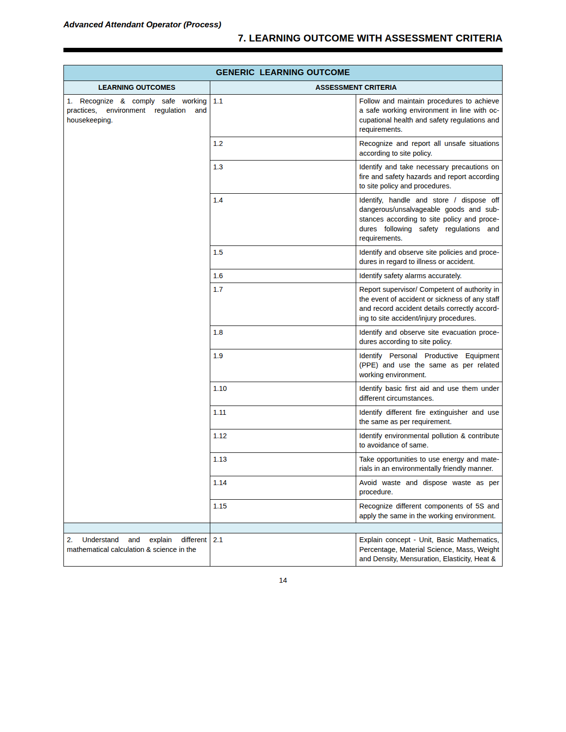Advanced Attendant Operator (Process)
7. LEARNING OUTCOME WITH ASSESSMENT CRITERIA
| GENERIC LEARNING OUTCOME |
| LEARNING OUTCOMES | ASSESSMENT CRITERIA |
| 1. Recognize & comply safe working practices, environment regulation and housekeeping. | 1.1 | Follow and maintain procedures to achieve a safe working environment in line with occupational health and safety regulations and requirements. |
| 1.2 | Recognize and report all unsafe situations according to site policy. |
| 1.3 | Identify and take necessary precautions on fire and safety hazards and report according to site policy and procedures. |
| 1.4 | Identify, handle and store / dispose off dangerous/unsalvageable goods and substances according to site policy and procedures following safety regulations and requirements. |
| 1.5 | Identify and observe site policies and procedures in regard to illness or accident. |
| 1.6 | Identify safety alarms accurately. |
| 1.7 | Report supervisor/ Competent of authority in the event of accident or sickness of any staff and record accident details correctly according to site accident/injury procedures. |
| 1.8 | Identify and observe site evacuation procedures according to site policy. |
| 1.9 | Identify Personal Productive Equipment (PPE) and use the same as per related working environment. |
| 1.10 | Identify basic first aid and use them under different circumstances. |
| 1.11 | Identify different fire extinguisher and use the same as per requirement. |
| 1.12 | Identify environmental pollution & contribute to avoidance of same. |
| 1.13 | Take opportunities to use energy and materials in an environmentally friendly manner. |
| 1.14 | Avoid waste and dispose waste as per procedure. |
| 1.15 | Recognize different components of 5S and apply the same in the working environment. |
| 2. Understand and explain different mathematical calculation & science in the | 2.1 | Explain concept - Unit, Basic Mathematics, Percentage, Material Science, Mass, Weight and Density, Mensuration, Elasticity, Heat & |
14